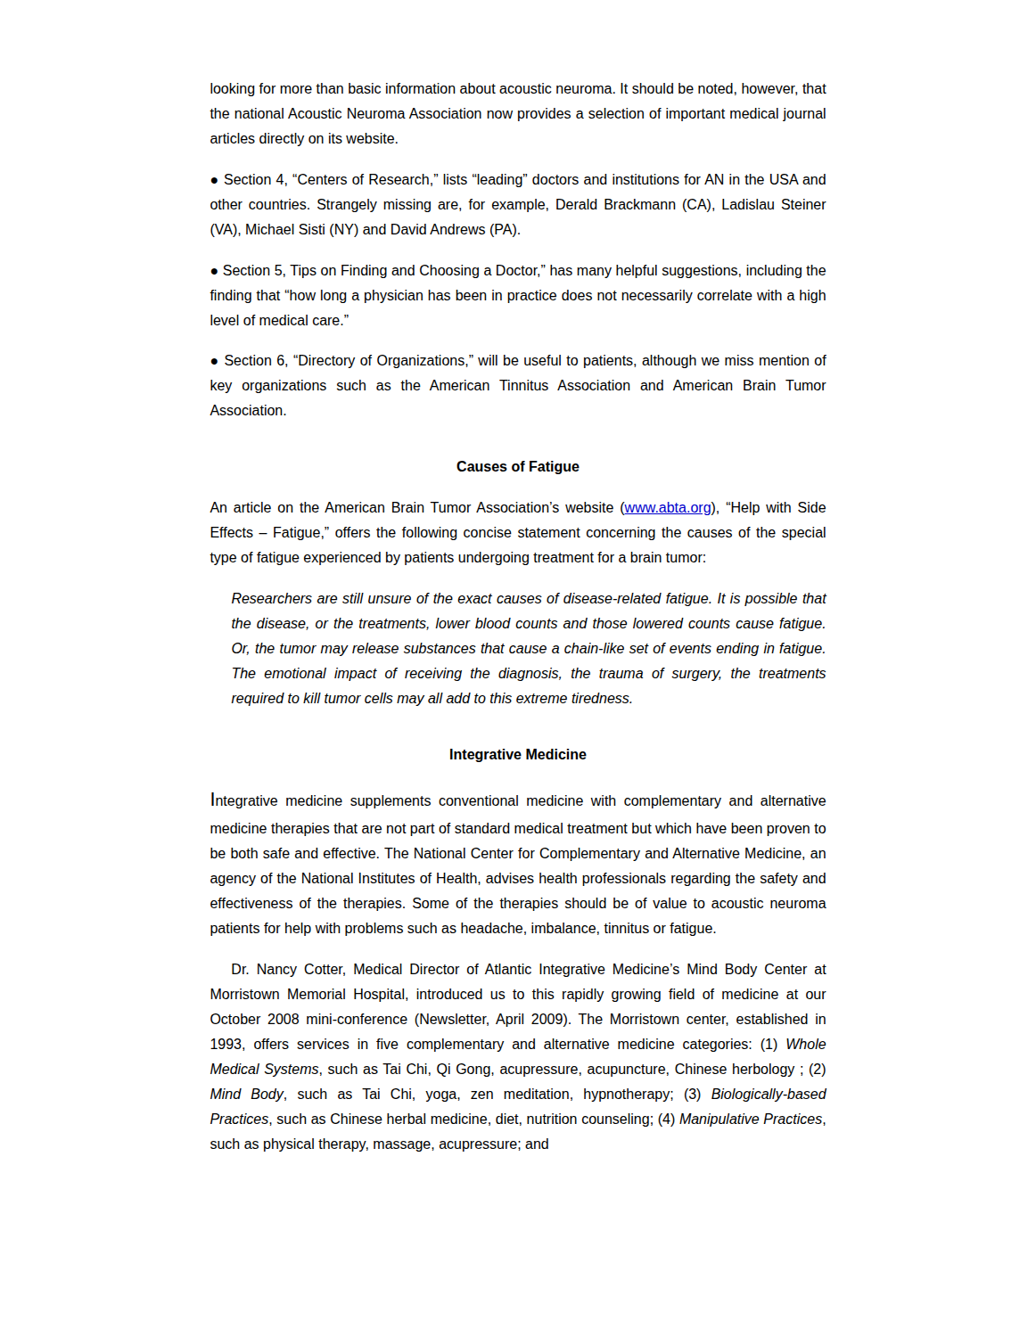looking for more than basic information about acoustic neuroma. It should be noted, however, that the national Acoustic Neuroma Association now provides a selection of important medical journal articles directly on its website.
● Section 4, “Centers of Research,” lists “leading” doctors and institutions for AN in the USA and other countries. Strangely missing are, for example, Derald Brackmann (CA), Ladislau Steiner (VA), Michael Sisti (NY) and David Andrews (PA).
● Section 5, Tips on Finding and Choosing a Doctor,” has many helpful suggestions, including the finding that “how long a physician has been in practice does not necessarily correlate with a high level of medical care.”
● Section 6, “Directory of Organizations,” will be useful to patients, although we miss mention of key organizations such as the American Tinnitus Association and American Brain Tumor Association.
Causes of Fatigue
An article on the American Brain Tumor Association’s website (www.abta.org), “Help with Side Effects – Fatigue,” offers the following concise statement concerning the causes of the special type of fatigue experienced by patients undergoing treatment for a brain tumor:
Researchers are still unsure of the exact causes of disease-related fatigue. It is possible that the disease, or the treatments, lower blood counts and those lowered counts cause fatigue. Or, the tumor may release substances that cause a chain-like set of events ending in fatigue. The emotional impact of receiving the diagnosis, the trauma of surgery, the treatments required to kill tumor cells may all add to this extreme tiredness.
Integrative Medicine
Integrative medicine supplements conventional medicine with complementary and alternative medicine therapies that are not part of standard medical treatment but which have been proven to be both safe and effective. The National Center for Complementary and Alternative Medicine, an agency of the National Institutes of Health, advises health professionals regarding the safety and effectiveness of the therapies. Some of the therapies should be of value to acoustic neuroma patients for help with problems such as headache, imbalance, tinnitus or fatigue.
Dr. Nancy Cotter, Medical Director of Atlantic Integrative Medicine’s Mind Body Center at Morristown Memorial Hospital, introduced us to this rapidly growing field of medicine at our October 2008 mini-conference (Newsletter, April 2009). The Morristown center, established in 1993, offers services in five complementary and alternative medicine categories: (1) Whole Medical Systems, such as Tai Chi, Qi Gong, acupressure, acupuncture, Chinese herbology ; (2) Mind Body, such as Tai Chi, yoga, zen meditation, hypnotherapy; (3) Biologically-based Practices, such as Chinese herbal medicine, diet, nutrition counseling; (4) Manipulative Practices, such as physical therapy, massage, acupressure; and